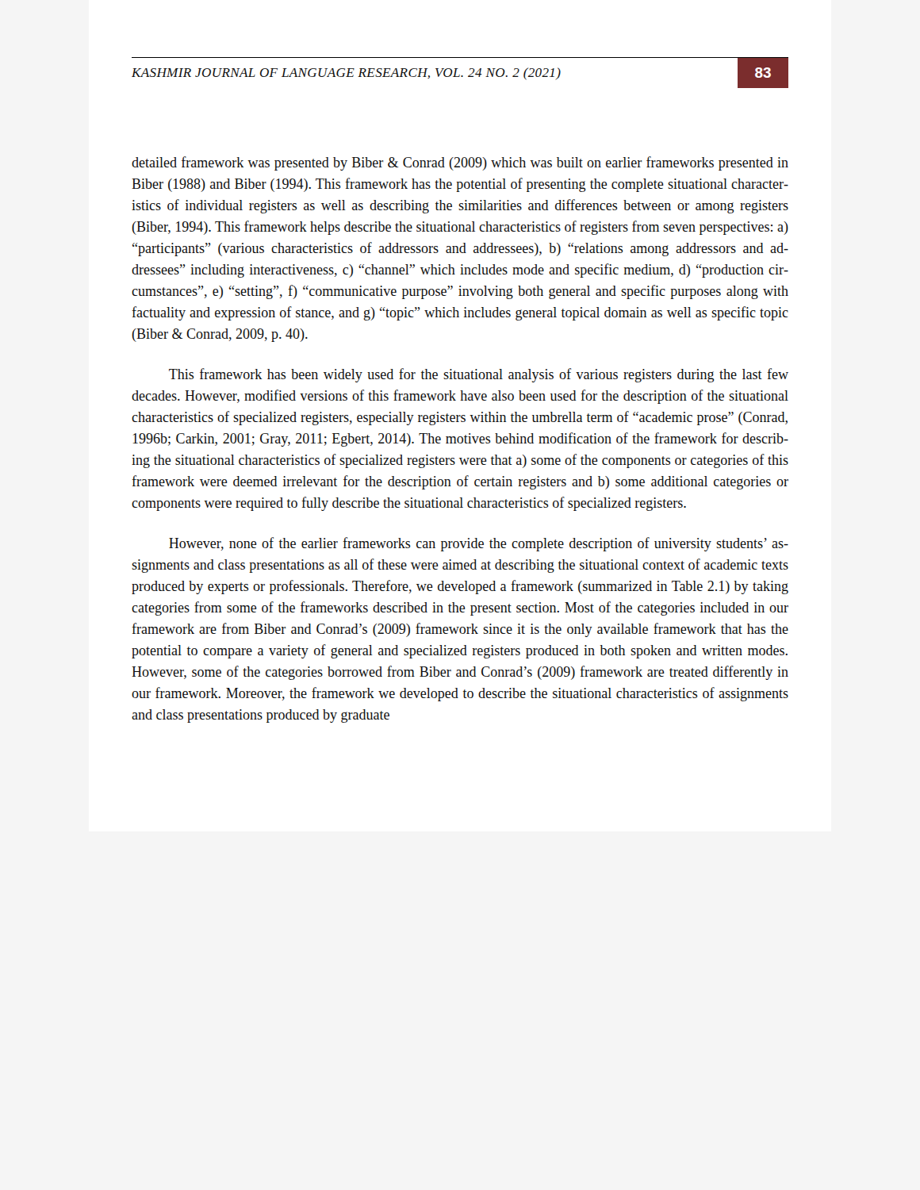Kashmir Journal of Language Research, Vol. 24 No. 2 (2021)
83
detailed framework was presented by Biber & Conrad (2009) which was built on earlier frameworks presented in Biber (1988) and Biber (1994). This framework has the potential of presenting the complete situational characteristics of individual registers as well as describing the similarities and differences between or among registers (Biber, 1994). This framework helps describe the situational characteristics of registers from seven perspectives: a) “participants” (various characteristics of addressors and addressees), b) “relations among addressors and addressees” including interactiveness, c) “channel” which includes mode and specific medium, d) “production circumstances”, e) “setting”, f) “communicative purpose” involving both general and specific purposes along with factuality and expression of stance, and g) “topic” which includes general topical domain as well as specific topic (Biber & Conrad, 2009, p. 40).
This framework has been widely used for the situational analysis of various registers during the last few decades. However, modified versions of this framework have also been used for the description of the situational characteristics of specialized registers, especially registers within the umbrella term of “academic prose” (Conrad, 1996b; Carkin, 2001; Gray, 2011; Egbert, 2014). The motives behind modification of the framework for describing the situational characteristics of specialized registers were that a) some of the components or categories of this framework were deemed irrelevant for the description of certain registers and b) some additional categories or components were required to fully describe the situational characteristics of specialized registers.
However, none of the earlier frameworks can provide the complete description of university students’ assignments and class presentations as all of these were aimed at describing the situational context of academic texts produced by experts or professionals. Therefore, we developed a framework (summarized in Table 2.1) by taking categories from some of the frameworks described in the present section. Most of the categories included in our framework are from Biber and Conrad’s (2009) framework since it is the only available framework that has the potential to compare a variety of general and specialized registers produced in both spoken and written modes. However, some of the categories borrowed from Biber and Conrad’s (2009) framework are treated differently in our framework. Moreover, the framework we developed to describe the situational characteristics of assignments and class presentations produced by graduate